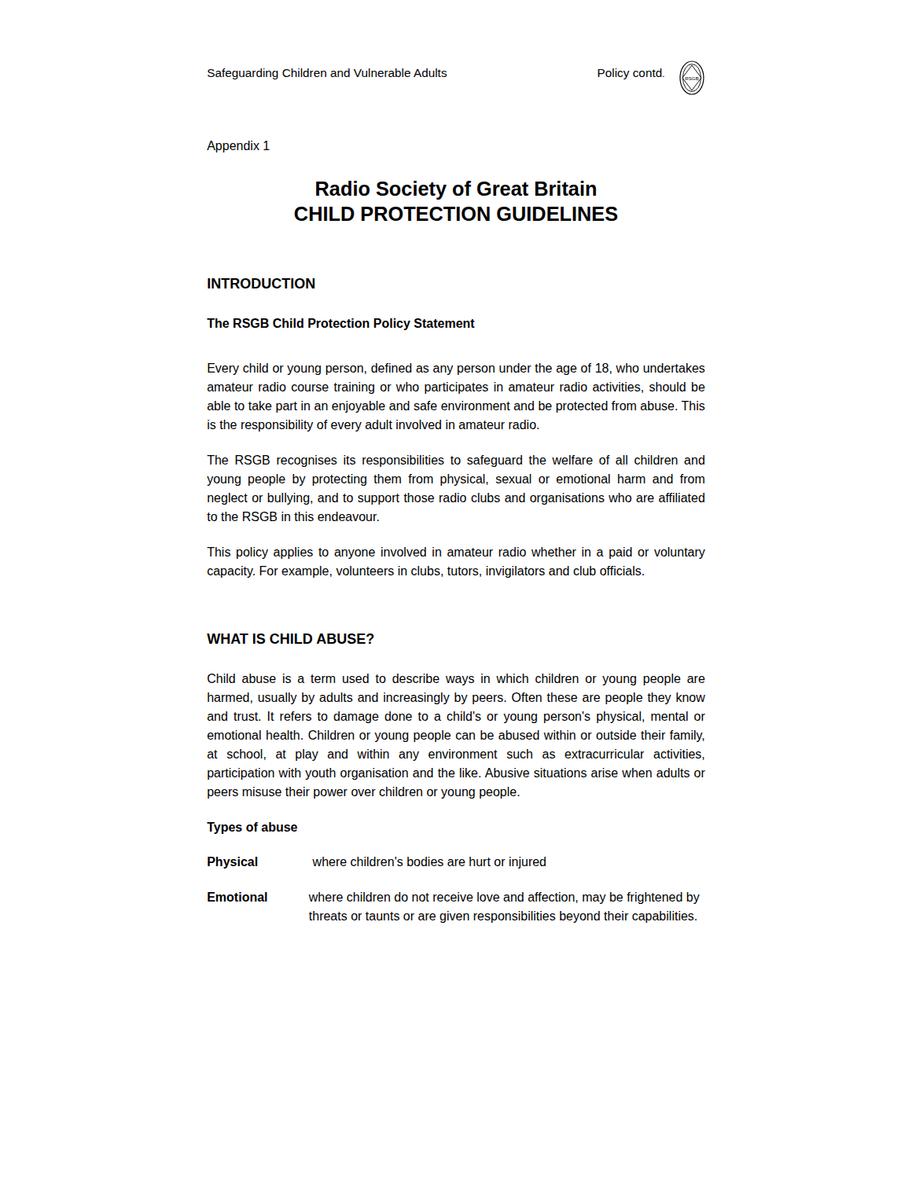Safeguarding Children and Vulnerable Adults
Policy contd. RSGB
Appendix 1
Radio Society of Great Britain
CHILD PROTECTION GUIDELINES
INTRODUCTION
The RSGB Child Protection Policy Statement
Every child or young person, defined as any person under the age of 18, who undertakes amateur radio course training or who participates in amateur radio activities, should be able to take part in an enjoyable and safe environment and be protected from abuse. This is the responsibility of every adult involved in amateur radio.
The RSGB recognises its responsibilities to safeguard the welfare of all children and young people by protecting them from physical, sexual or emotional harm and from neglect or bullying, and to support those radio clubs and organisations who are affiliated to the RSGB in this endeavour.
This policy applies to anyone involved in amateur radio whether in a paid or voluntary capacity. For example, volunteers in clubs, tutors, invigilators and club officials.
WHAT IS CHILD ABUSE?
Child abuse is a term used to describe ways in which children or young people are harmed, usually by adults and increasingly by peers. Often these are people they know and trust. It refers to damage done to a child's or young person's physical, mental or emotional health. Children or young people can be abused within or outside their family, at school, at play and within any environment such as extracurricular activities, participation with youth organisation and the like. Abusive situations arise when adults or peers misuse their power over children or young people.
Types of abuse
Physical
where children's bodies are hurt or injured
Emotional
where children do not receive love and affection, may be frightened by threats or taunts or are given responsibilities beyond their capabilities.